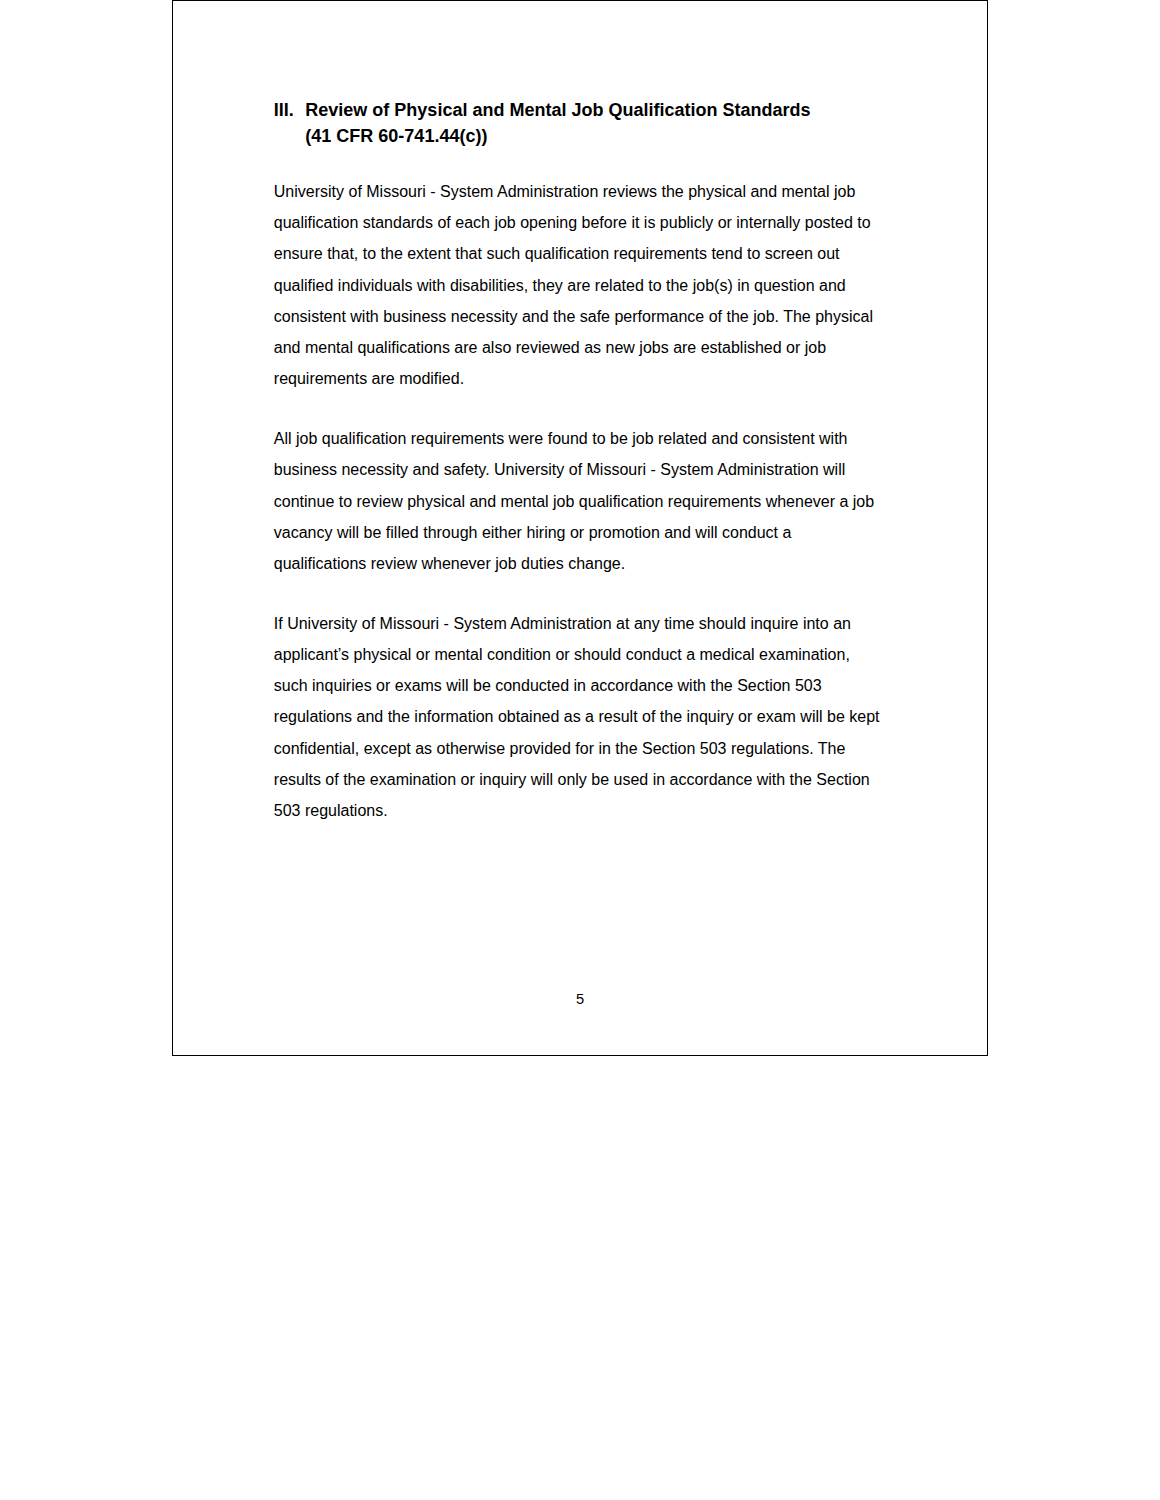III. Review of Physical and Mental Job Qualification Standards
(41 CFR 60-741.44(c))
University of Missouri - System Administration reviews the physical and mental job qualification standards of each job opening before it is publicly or internally posted to ensure that, to the extent that such qualification requirements tend to screen out qualified individuals with disabilities, they are related to the job(s) in question and consistent with business necessity and the safe performance of the job. The physical and mental qualifications are also reviewed as new jobs are established or job requirements are modified.
All job qualification requirements were found to be job related and consistent with business necessity and safety. University of Missouri - System Administration will continue to review physical and mental job qualification requirements whenever a job vacancy will be filled through either hiring or promotion and will conduct a qualifications review whenever job duties change.
If University of Missouri - System Administration at any time should inquire into an applicant’s physical or mental condition or should conduct a medical examination, such inquiries or exams will be conducted in accordance with the Section 503 regulations and the information obtained as a result of the inquiry or exam will be kept confidential, except as otherwise provided for in the Section 503 regulations. The results of the examination or inquiry will only be used in accordance with the Section 503 regulations.
5